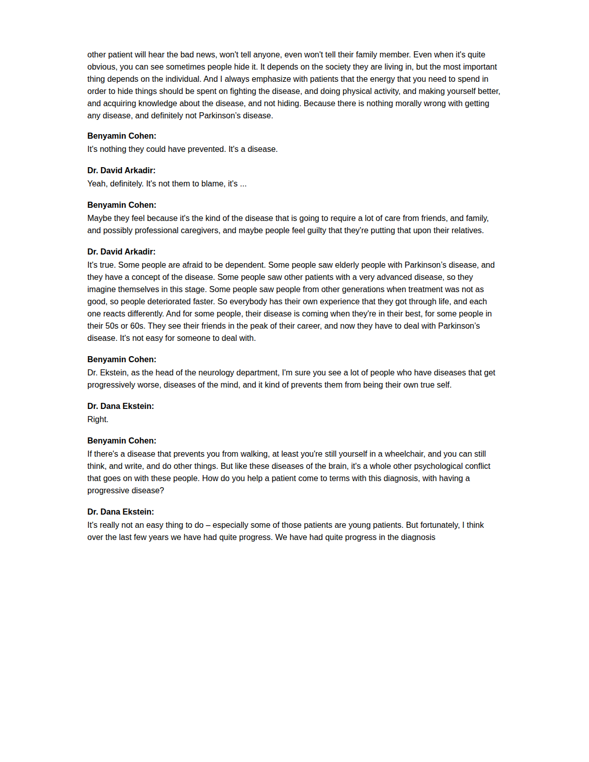other patient will hear the bad news, won't tell anyone, even won't tell their family member. Even when it's quite obvious, you can see sometimes people hide it. It depends on the society they are living in, but the most important thing depends on the individual. And I always emphasize with patients that the energy that you need to spend in order to hide things should be spent on fighting the disease, and doing physical activity, and making yourself better, and acquiring knowledge about the disease, and not hiding. Because there is nothing morally wrong with getting any disease, and definitely not Parkinson’s disease.
Benyamin Cohen:
It's nothing they could have prevented. It's a disease.
Dr. David Arkadir:
Yeah, definitely. It's not them to blame, it's ...
Benyamin Cohen:
Maybe they feel because it's the kind of the disease that is going to require a lot of care from friends, and family, and possibly professional caregivers, and maybe people feel guilty that they're putting that upon their relatives.
Dr. David Arkadir:
It's true. Some people are afraid to be dependent. Some people saw elderly people with Parkinson’s disease, and they have a concept of the disease. Some people saw other patients with a very advanced disease, so they imagine themselves in this stage. Some people saw people from other generations when treatment was not as good, so people deteriorated faster. So everybody has their own experience that they got through life, and each one reacts differently. And for some people, their disease is coming when they're in their best, for some people in their 50s or 60s. They see their friends in the peak of their career, and now they have to deal with Parkinson’s disease. It's not easy for someone to deal with.
Benyamin Cohen:
Dr. Ekstein, as the head of the neurology department, I'm sure you see a lot of people who have diseases that get progressively worse, diseases of the mind, and it kind of prevents them from being their own true self.
Dr. Dana Ekstein:
Right.
Benyamin Cohen:
If there's a disease that prevents you from walking, at least you're still yourself in a wheelchair, and you can still think, and write, and do other things. But like these diseases of the brain, it's a whole other psychological conflict that goes on with these people. How do you help a patient come to terms with this diagnosis, with having a progressive disease?
Dr. Dana Ekstein:
It's really not an easy thing to do – especially some of those patients are young patients. But fortunately, I think over the last few years we have had quite progress. We have had quite progress in the diagnosis